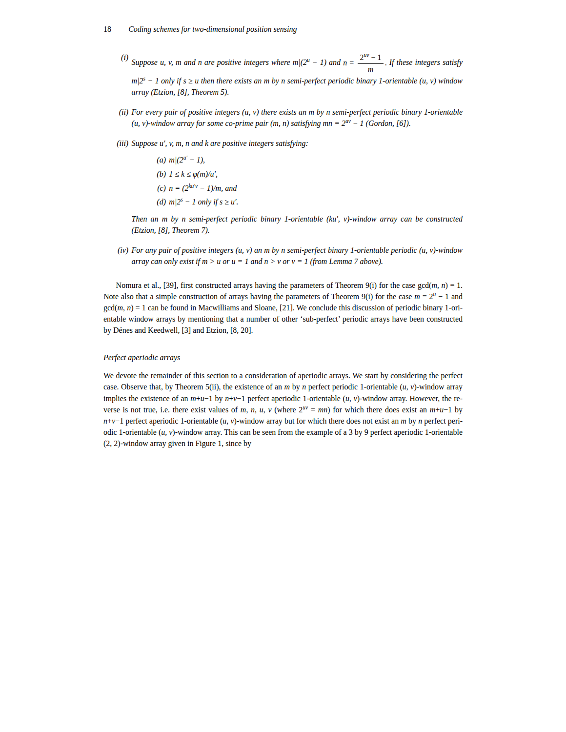18 Coding schemes for two-dimensional position sensing
(i) Suppose u, v, m and n are positive integers where m|(2u − 1) and n = 2uv − 1 m . If these integers satisfy m|2s − 1 only if s ≥ u then there exists an m by n semi-perfect periodic binary 1-orientable (u, v) window array (Etzion, [8], Theorem 5).
(ii) For every pair of positive integers (u, v) there exists an m by n semi-perfect periodic binary 1-orientable (u, v)-window array for some co-prime pair (m, n) satisfying mn = 2uv − 1 (Gordon, [6]).
(iii) Suppose u′, v, m, n and k are positive integers satisfying:
(a) m|(2u′ − 1),
(b) 1 ≤ k ≤ φ(m)/u′,
(c) n = (2ku′v − 1)/m, and
(d) m|2s − 1 only if s ≥ u′.
Then an m by n semi-perfect periodic binary 1-orientable (ku′, v)-window array can be constructed (Etzion, [8], Theorem 7).
(iv) For any pair of positive integers (u, v) an m by n semi-perfect binary 1-orientable periodic (u, v)-window array can only exist if m > u or u = 1 and n > v or v = 1 (from Lemma 7 above).
Nomura et al., [39], first constructed arrays having the parameters of Theorem 9(i) for the case gcd(m, n) = 1. Note also that a simple construction of arrays having the parameters of Theorem 9(i) for the case m = 2u − 1 and gcd(m, n) = 1 can be found in Macwilliams and Sloane, [21]. We conclude this discussion of periodic binary 1-orientable window arrays by mentioning that a number of other ‘sub-perfect’ periodic arrays have been constructed by Dénes and Keedwell, [3] and Etzion, [8, 20].
Perfect aperiodic arrays
We devote the remainder of this section to a consideration of aperiodic arrays. We start by considering the perfect case. Observe that, by Theorem 5(ii), the existence of an m by n perfect periodic 1-orientable (u, v)-window array implies the existence of an m+u−1 by n+v−1 perfect aperiodic 1-orientable (u, v)-window array. However, the reverse is not true, i.e. there exist values of m, n, u, v (where 2uv = mn) for which there does exist an m+u−1 by n+v−1 perfect aperiodic 1-orientable (u, v)-window array but for which there does not exist an m by n perfect periodic 1-orientable (u, v)-window array. This can be seen from the example of a 3 by 9 perfect aperiodic 1-orientable (2, 2)-window array given in Figure 1, since by